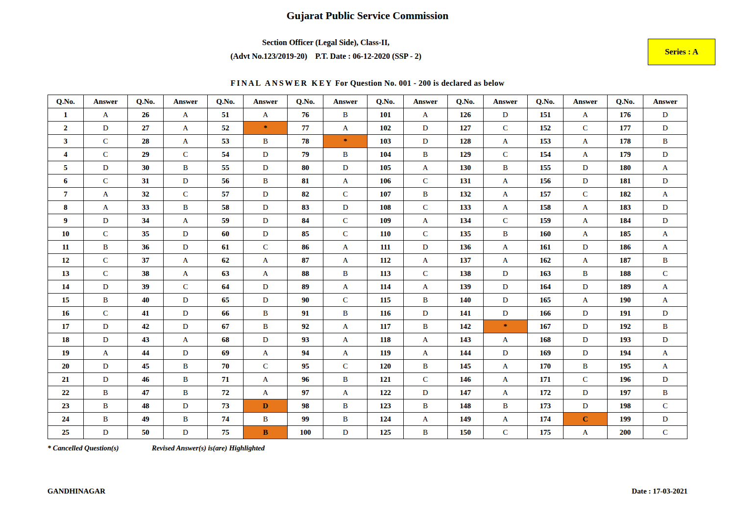Gujarat Public Service Commission
Section Officer (Legal Side), Class-II,
(Advt No.123/2019-20) P.T. Date : 06-12-2020 (SSP - 2)
Series : A
FINAL ANSWER KEY For Question No. 001 - 200 is declared as below
| Q.No. | Answer | Q.No. | Answer | Q.No. | Answer | Q.No. | Answer | Q.No. | Answer | Q.No. | Answer | Q.No. | Answer | Q.No. | Answer |
| --- | --- | --- | --- | --- | --- | --- | --- | --- | --- | --- | --- | --- | --- | --- | --- |
| 1 | A | 26 | A | 51 | A | 76 | B | 101 | A | 126 | D | 151 | A | 176 | D |
| 2 | D | 27 | A | 52 | * | 77 | A | 102 | D | 127 | C | 152 | C | 177 | D |
| 3 | C | 28 | A | 53 | B | 78 | * | 103 | D | 128 | A | 153 | A | 178 | B |
| 4 | C | 29 | C | 54 | D | 79 | B | 104 | B | 129 | C | 154 | A | 179 | D |
| 5 | D | 30 | B | 55 | D | 80 | D | 105 | A | 130 | B | 155 | D | 180 | A |
| 6 | C | 31 | D | 56 | B | 81 | A | 106 | C | 131 | A | 156 | D | 181 | D |
| 7 | A | 32 | C | 57 | D | 82 | C | 107 | B | 132 | A | 157 | C | 182 | A |
| 8 | A | 33 | B | 58 | D | 83 | D | 108 | C | 133 | A | 158 | A | 183 | D |
| 9 | D | 34 | A | 59 | D | 84 | C | 109 | A | 134 | C | 159 | A | 184 | D |
| 10 | C | 35 | D | 60 | D | 85 | C | 110 | C | 135 | B | 160 | A | 185 | A |
| 11 | B | 36 | D | 61 | C | 86 | A | 111 | D | 136 | A | 161 | D | 186 | A |
| 12 | C | 37 | A | 62 | A | 87 | A | 112 | A | 137 | A | 162 | A | 187 | B |
| 13 | C | 38 | A | 63 | A | 88 | B | 113 | C | 138 | D | 163 | B | 188 | C |
| 14 | D | 39 | C | 64 | D | 89 | A | 114 | A | 139 | D | 164 | D | 189 | A |
| 15 | B | 40 | D | 65 | D | 90 | C | 115 | B | 140 | D | 165 | A | 190 | A |
| 16 | C | 41 | D | 66 | B | 91 | B | 116 | D | 141 | D | 166 | D | 191 | D |
| 17 | D | 42 | D | 67 | B | 92 | A | 117 | B | 142 | * | 167 | D | 192 | B |
| 18 | D | 43 | A | 68 | D | 93 | A | 118 | A | 143 | A | 168 | D | 193 | D |
| 19 | A | 44 | D | 69 | A | 94 | A | 119 | A | 144 | D | 169 | D | 194 | A |
| 20 | D | 45 | B | 70 | C | 95 | C | 120 | B | 145 | A | 170 | B | 195 | A |
| 21 | D | 46 | B | 71 | A | 96 | B | 121 | C | 146 | A | 171 | C | 196 | D |
| 22 | B | 47 | B | 72 | A | 97 | A | 122 | D | 147 | A | 172 | D | 197 | B |
| 23 | B | 48 | D | 73 | D | 98 | B | 123 | B | 148 | B | 173 | D | 198 | C |
| 24 | B | 49 | B | 74 | B | 99 | B | 124 | A | 149 | A | 174 | C | 199 | D |
| 25 | D | 50 | D | 75 | B | 100 | D | 125 | B | 150 | C | 175 | A | 200 | C |
* Cancelled Question(s) Revised Answer(s) is(are) Highlighted
GANDHINAGAR
Date : 17-03-2021